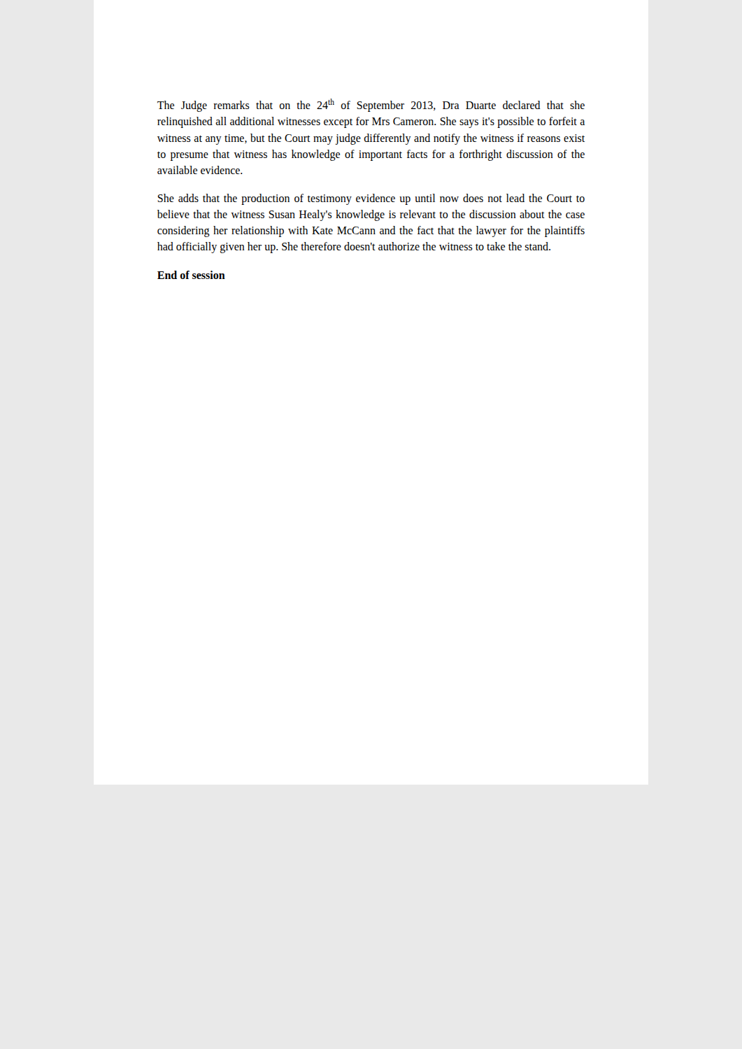The Judge remarks that on the 24th of September 2013, Dra Duarte declared that she relinquished all additional witnesses except for Mrs Cameron. She says it's possible to forfeit a witness at any time, but the Court may judge differently and notify the witness if reasons exist to presume that witness has knowledge of important facts for a forthright discussion of the available evidence.
She adds that the production of testimony evidence up until now does not lead the Court to believe that the witness Susan Healy's knowledge is relevant to the discussion about the case considering her relationship with Kate McCann and the fact that the lawyer for the plaintiffs had officially given her up. She therefore doesn't authorize the witness to take the stand.
End of session